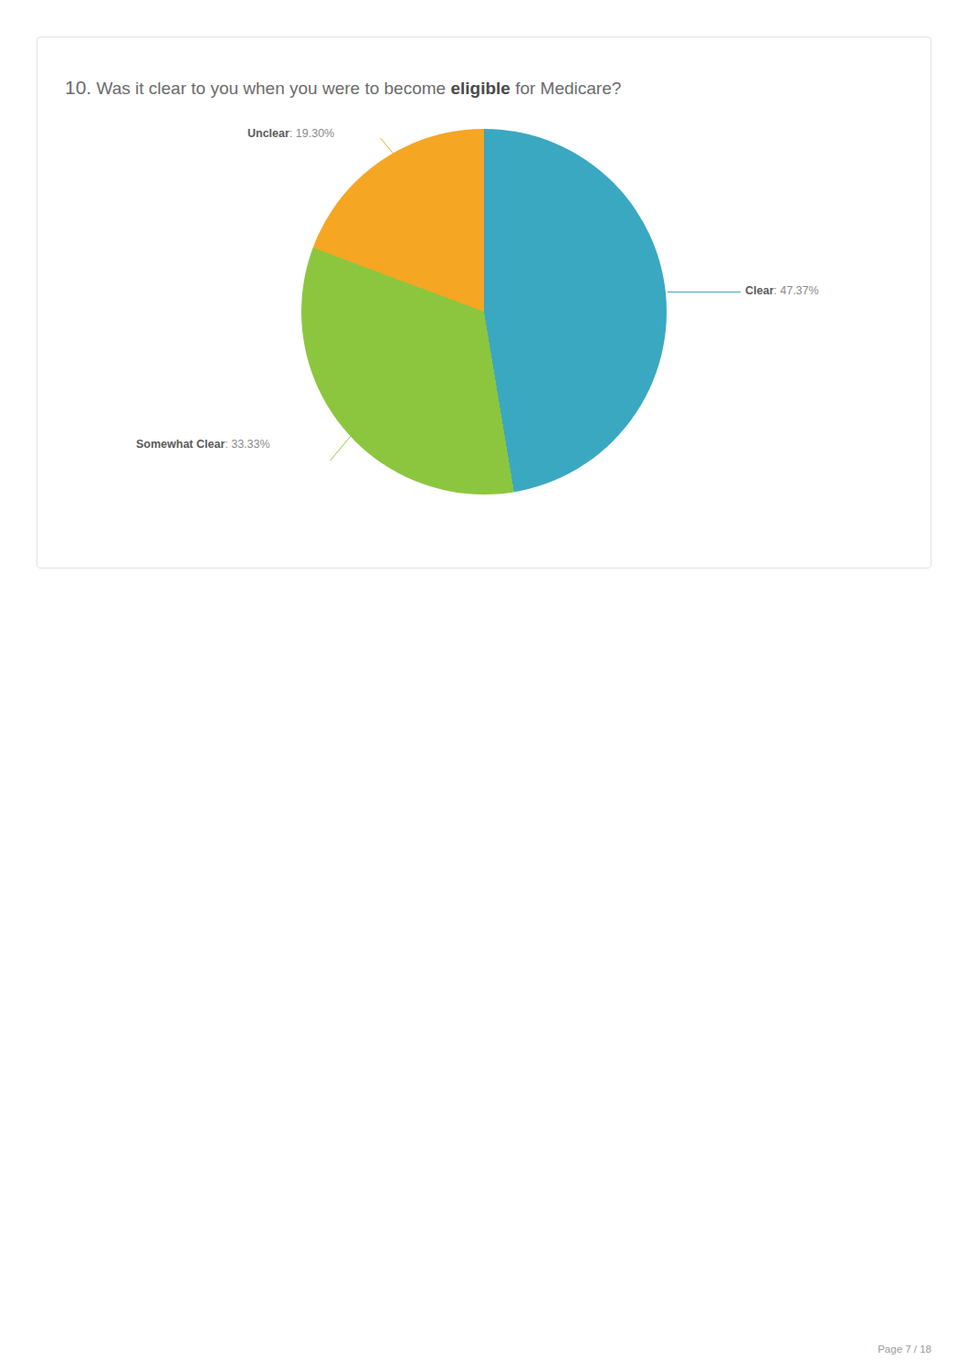10. Was it clear to you when you were to become eligible for Medicare?
Clear: 47.37%
Somewhat Clear: 33.33%
Unclear: 19.30%
Page 7 / 18